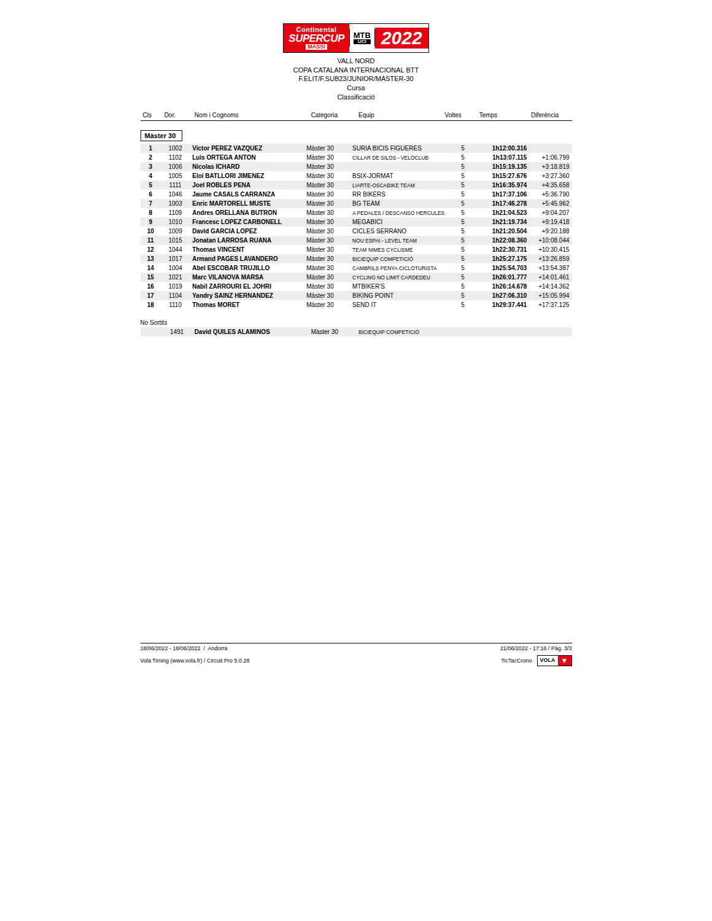Continental
SUPERCUP
MASSI
MTB
UCI
2022
VALL NORD
COPA CATALANA INTERNACIONAL BTT
F.ELIT/F.SUB23/JUNIOR/MÀSTER-30
Cursa
Classificació
| Cls | Dor. | Nom i Cognoms | Categoria | Equip | Voltes | Temps | Diferència |
| --- | --- | --- | --- | --- | --- | --- | --- |
Màster 30
| 1 | 1002 | Victor PEREZ VAZQUEZ | Màster 30 | SURIA BICIS FIGUERES | 5 | 1h12:00.316 | |
| 2 | 1102 | Luis ORTEGA ANTON | Màster 30 | CILLAR DE SILOS - VELOCLUB | 5 | 1h13:07.115 | +1:06.799 |
| 3 | 1006 | Nicolas ICHARD | Màster 30 | | 5 | 1h15:19.135 | +3:18.819 |
| 4 | 1005 | Eloi BATLLORI JIMENEZ | Màster 30 | BSIX-JORMAT | 5 | 1h15:27.676 | +3:27.360 |
| 5 | 1111 | Joel ROBLES PENA | Màster 30 | LIARTE-OSCABIKE TEAM | 5 | 1h16:35.974 | +4:35.658 |
| 6 | 1046 | Jaume CASALS CARRANZA | Màster 30 | RR BIKERS | 5 | 1h17:37.106 | +5:36.790 |
| 7 | 1003 | Enric MARTORELL MUSTE | Màster 30 | BG TEAM | 5 | 1h17:46.278 | +5:45.962 |
| 8 | 1109 | Andres ORELLANA BUTRON | Màster 30 | A PEDALES / DESCANSO HERCULES | 5 | 1h21:04.523 | +9:04.207 |
| 9 | 1010 | Francesc LOPEZ CARBONELL | Màster 30 | MEGABICI | 5 | 1h21:19.734 | +9:19.418 |
| 10 | 1009 | David GARCIA LOPEZ | Màster 30 | CICLES SERRANO | 5 | 1h21:20.504 | +9:20.188 |
| 11 | 1015 | Jonatan LARROSA RUANA | Màster 30 | NOU ESPAI - LEVEL TEAM | 5 | 1h22:08.360 | +10:08.044 |
| 12 | 1044 | Thomas VINCENT | Màster 30 | TEAM NIMES CYCLISME | 5 | 1h22:30.731 | +10:30.415 |
| 13 | 1017 | Armand PAGES LAVANDERO | Màster 30 | BICIEQUIP COMPETICIÓ | 5 | 1h25:27.175 | +13:26.859 |
| 14 | 1004 | Abel ESCOBAR TRUJILLO | Màster 30 | CAMBRILS PENYA CICLOTURISTA | 5 | 1h25:54.703 | +13:54.387 |
| 15 | 1021 | Marc VILANOVA MARSA | Màster 30 | CYCLING NO LIMIT CARDEDEU | 5 | 1h26:01.777 | +14:01.461 |
| 16 | 1019 | Nabil ZARROURI EL JOHRI | Màster 30 | MTBIKER'S | 5 | 1h26:14.678 | +14:14.362 |
| 17 | 1104 | Yandry SAINZ HERNANDEZ | Màster 30 | BIKING POINT | 5 | 1h27:06.310 | +15:05.994 |
| 18 | 1110 | Thomas MORET | Màster 30 | SEND IT | 5 | 1h29:37.441 | +17:37.125 |
No Sortits
| | 1491 | David QUILES ALAMINOS | Màster 30 | BICIEQUIP COMPETICIÓ | | | |
18/06/2022 - 18/06/2022 / Andorra
21/06/2022 - 17:16 / Pàg. 3/3
Vola Timing (www.vola.fr) / Circuit Pro 5.0.28
TicTacCrono VOLA▼